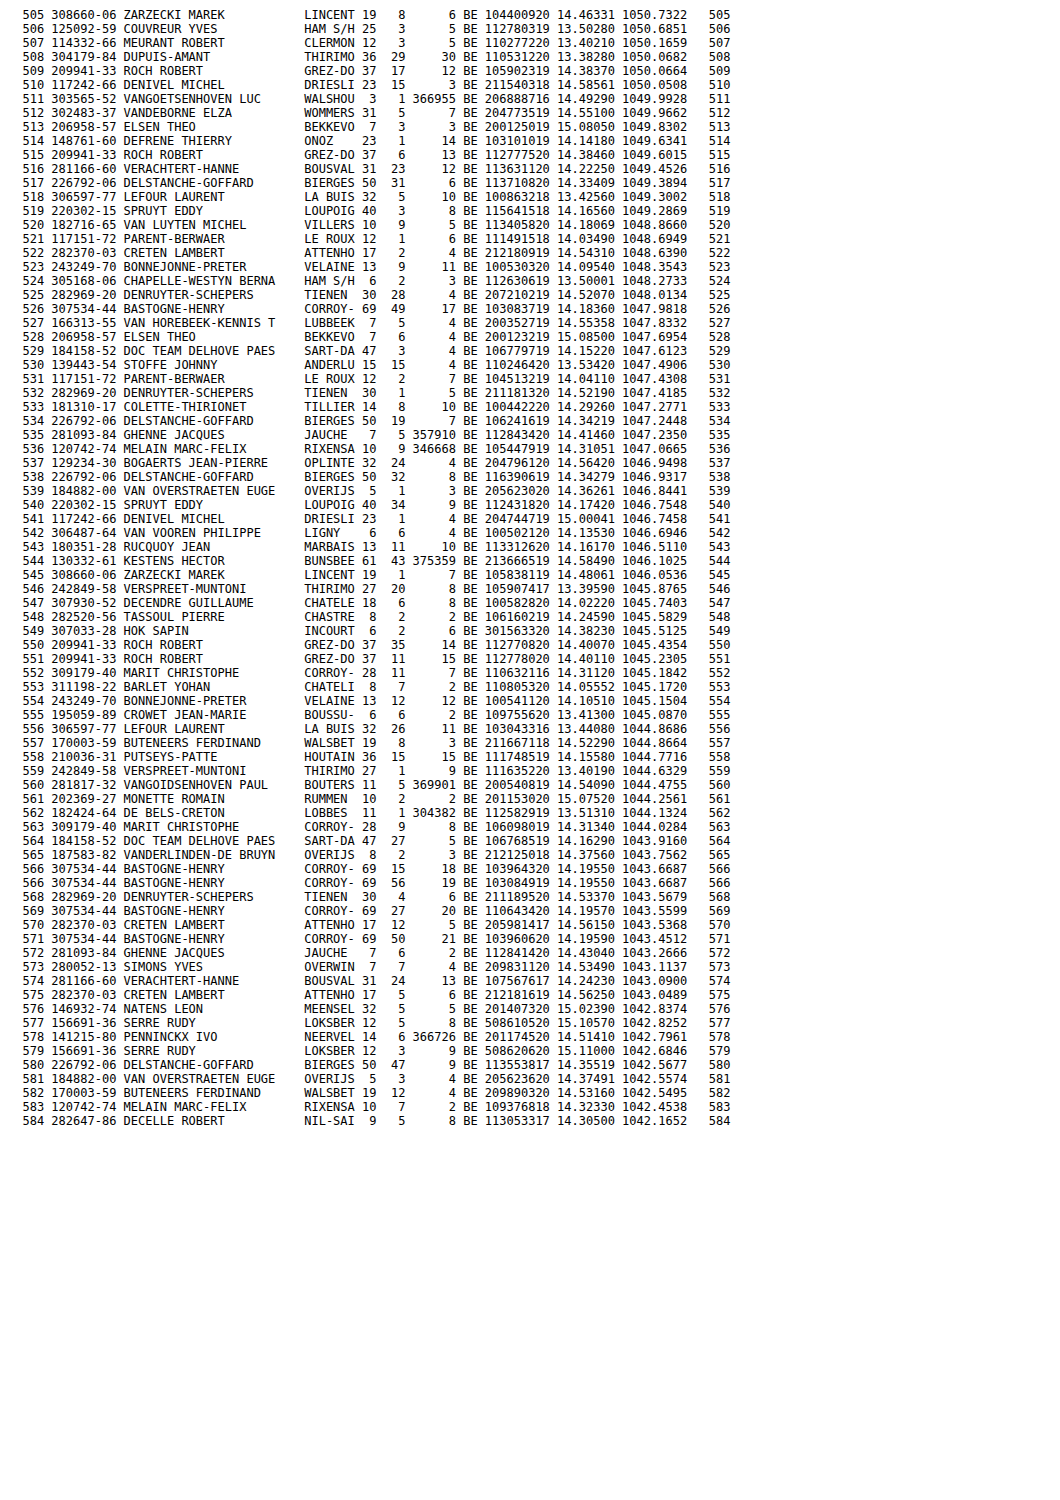505 308660-06 ZARZECKI MAREK           LINCENT 19   8      6 BE 104400920 14.46331 1050.7322   505
  506 125092-59 COUVREUR YVES            HAM S/H 25   3      5 BE 112780319 13.50280 1050.6851   506
  507 114332-66 MEURANT ROBERT           CLERMON 12   3      5 BE 110277220 13.40210 1050.1659   507
  508 304179-84 DUPUIS-AMANT             THIRIMO 36  29     30 BE 110531220 13.38280 1050.0682   508
  509 209941-33 ROCH ROBERT              GREZ-DO 37  17     12 BE 105902319 14.38370 1050.0664   509
  510 117242-66 DENIVEL MICHEL           DRIESLI 23  15      3 BE 211540318 14.58561 1050.0508   510
  511 303565-52 VANGOETSENHOVEN LUC      WALSHOU  3   1 366955 BE 206888716 14.49290 1049.9928   511
  512 302483-37 VANDEBORNE ELZA          WOMMERS 31   5      7 BE 204773519 14.55100 1049.9662   512
  513 206958-57 ELSEN THEO               BEKKEVO  7   3      3 BE 200125019 15.08050 1049.8302   513
  514 148761-60 DEFRENE THIERRY          ONOZ    23   1     14 BE 103101019 14.14180 1049.6341   514
  515 209941-33 ROCH ROBERT              GREZ-DO 37   6     13 BE 112777520 14.38460 1049.6015   515
  516 281166-60 VERACHTERT-HANNE         BOUSVAL 31  23     12 BE 113631120 14.22250 1049.4526   516
  517 226792-06 DELSTANCHE-GOFFARD       BIERGES 50  31      6 BE 113710820 14.33409 1049.3894   517
  518 306597-77 LEFOUR LAURENT           LA BUIS 32   5     10 BE 100863218 13.42560 1049.3002   518
  519 220302-15 SPRUYT EDDY              LOUPOIG 40   3      8 BE 115641518 14.16560 1049.2869   519
  520 182716-65 VAN LUYTEN MICHEL        VILLERS 10   9      5 BE 113405820 14.18069 1048.8660   520
  521 117151-72 PARENT-BERWAER           LE ROUX 12   1      6 BE 111491518 14.03490 1048.6949   521
  522 282370-03 CRETEN LAMBERT           ATTENHO 17   2      4 BE 212180919 14.54310 1048.6390   522
  523 243249-70 BONNEJONNE-PRETER        VELAINE 13   9     11 BE 100530320 14.09540 1048.3543   523
  524 305168-06 CHAPELLE-WESTYN BERNA    HAM S/H  6   2      3 BE 112630619 13.50001 1048.2733   524
  525 282969-20 DENRUYTER-SCHEPERS       TIENEN  30  28      4 BE 207210219 14.52070 1048.0134   525
  526 307534-44 BASTOGNE-HENRY           CORROY- 69  49     17 BE 103083719 14.18360 1047.9818   526
  527 166313-55 VAN HOREBEEK-KENNIS T    LUBBEEK  7   5      4 BE 200352719 14.55358 1047.8332   527
  528 206958-57 ELSEN THEO               BEKKEVO  7   6      4 BE 200123219 15.08500 1047.6954   528
  529 184158-52 DOC TEAM DELHOVE PAES    SART-DA 47   3      4 BE 106779719 14.15220 1047.6123   529
  530 139443-54 STOFFE JOHNNY            ANDERLU 15  15      4 BE 110246420 13.53420 1047.4906   530
  531 117151-72 PARENT-BERWAER           LE ROUX 12   2      7 BE 104513219 14.04110 1047.4308   531
  532 282969-20 DENRUYTER-SCHEPERS       TIENEN  30   1      5 BE 211181320 14.52190 1047.4185   532
  533 181310-17 COLETTE-THIRIONET        TILLIER 14   8     10 BE 100442220 14.29260 1047.2771   533
  534 226792-06 DELSTANCHE-GOFFARD       BIERGES 50  19      7 BE 106241619 14.34219 1047.2448   534
  535 281093-84 GHENNE JACQUES           JAUCHE   7   5 357910 BE 112843420 14.41460 1047.2350   535
  536 120742-74 MELAIN MARC-FELIX        RIXENSA 10   9 346668 BE 105447919 14.31051 1047.0665   536
  537 129234-30 BOGAERTS JEAN-PIERRE     OPLINTE 32  24      4 BE 204796120 14.56420 1046.9498   537
  538 226792-06 DELSTANCHE-GOFFARD       BIERGES 50  32      8 BE 116390619 14.34279 1046.9317   538
  539 184882-00 VAN OVERSTRAETEN EUGE    OVERIJS  5   1      3 BE 205623020 14.36261 1046.8441   539
  540 220302-15 SPRUYT EDDY              LOUPOIG 40  34      9 BE 112431820 14.17420 1046.7548   540
  541 117242-66 DENIVEL MICHEL           DRIESLI 23   1      4 BE 204744719 15.00041 1046.7458   541
  542 306487-64 VAN VOOREN PHILIPPE      LIGNY    6   6      4 BE 100502120 14.13530 1046.6946   542
  543 180351-28 RUCQUOY JEAN             MARBAIS 13  11     10 BE 113312620 14.16170 1046.5110   543
  544 130332-61 KESTENS HECTOR           BUNSBEE 61  43 375359 BE 213666519 14.58490 1046.1025   544
  545 308660-06 ZARZECKI MAREK           LINCENT 19   1      7 BE 105838119 14.48061 1046.0536   545
  546 242849-58 VERSPREET-MUNTONI        THIRIMO 27  20      8 BE 105907417 13.39590 1045.8765   546
  547 307930-52 DECENDRE GUILLAUME       CHATELE 18   6      8 BE 100582820 14.02220 1045.7403   547
  548 282520-56 TASSOUL PIERRE           CHASTRE  8   2      2 BE 106160219 14.24590 1045.5829   548
  549 307033-28 HOK SAPIN                INCOURT  6   2      6 BE 301563320 14.38230 1045.5125   549
  550 209941-33 ROCH ROBERT              GREZ-DO 37  35     14 BE 112770820 14.40070 1045.4354   550
  551 209941-33 ROCH ROBERT              GREZ-DO 37  11     15 BE 112778020 14.40110 1045.2305   551
  552 309179-40 MARIT CHRISTOPHE         CORROY- 28  11      7 BE 110632116 14.31120 1045.1842   552
  553 311198-22 BARLET YOHAN             CHATELI  8   7      2 BE 110805320 14.05552 1045.1720   553
  554 243249-70 BONNEJONNE-PRETER        VELAINE 13  12     12 BE 100541120 14.10510 1045.1504   554
  555 195059-89 CROWET JEAN-MARIE        BOUSSU-  6   6      2 BE 109755620 13.41300 1045.0870   555
  556 306597-77 LEFOUR LAURENT           LA BUIS 32  26     11 BE 103043316 13.44080 1044.8686   556
  557 170003-59 BUTENEERS FERDINAND      WALSBET 19   8      3 BE 211667118 14.52290 1044.8664   557
  558 210036-31 PUTSEYS-PATTE            HOUTAIN 36  15     15 BE 111748519 14.15580 1044.7716   558
  559 242849-58 VERSPREET-MUNTONI        THIRIMO 27   1      9 BE 111635220 13.40190 1044.6329   559
  560 281817-32 VANGOIDSENHOVEN PAUL     BOUTERS 11   5 369901 BE 200540819 14.54090 1044.4755   560
  561 202369-27 MONETTE ROMAIN           RUMMEN  10   2      2 BE 201153020 15.07520 1044.2561   561
  562 182424-64 DE BELS-CRETON           LOBBES  11   1 304382 BE 112582919 13.51310 1044.1324   562
  563 309179-40 MARIT CHRISTOPHE         CORROY- 28   9      8 BE 106098019 14.31340 1044.0284   563
  564 184158-52 DOC TEAM DELHOVE PAES    SART-DA 47  27      5 BE 106768519 14.16290 1043.9160   564
  565 187583-82 VANDERLINDEN-DE BRUYN    OVERIJS  8   2      3 BE 212125018 14.37560 1043.7562   565
  566 307534-44 BASTOGNE-HENRY           CORROY- 69  15     18 BE 103964320 14.19550 1043.6687   566
  566 307534-44 BASTOGNE-HENRY           CORROY- 69  56     19 BE 103084919 14.19550 1043.6687   566
  568 282969-20 DENRUYTER-SCHEPERS       TIENEN  30   4      6 BE 211189520 14.53370 1043.5679   568
  569 307534-44 BASTOGNE-HENRY           CORROY- 69  27     20 BE 110643420 14.19570 1043.5599   569
  570 282370-03 CRETEN LAMBERT           ATTENHO 17  12      5 BE 205981417 14.56150 1043.5368   570
  571 307534-44 BASTOGNE-HENRY           CORROY- 69  50     21 BE 103960620 14.19590 1043.4512   571
  572 281093-84 GHENNE JACQUES           JAUCHE   7   6      2 BE 112841420 14.43040 1043.2666   572
  573 280052-13 SIMONS YVES              OVERWIN  7   7      4 BE 209831120 14.53490 1043.1137   573
  574 281166-60 VERACHTERT-HANNE         BOUSVAL 31  24     13 BE 107567617 14.24230 1043.0900   574
  575 282370-03 CRETEN LAMBERT           ATTENHO 17   5      6 BE 212181619 14.56250 1043.0489   575
  576 146932-74 NATENS LEON              MEENSEL 32   5      5 BE 201407320 15.02390 1042.8374   576
  577 156691-36 SERRE RUDY               LOKSBER 12   5      8 BE 508610520 15.10570 1042.8252   577
  578 141215-80 PENNINCKX IVO            NEERVEL 14   6 366726 BE 201174520 14.51410 1042.7961   578
  579 156691-36 SERRE RUDY               LOKSBER 12   3      9 BE 508620620 15.11000 1042.6846   579
  580 226792-06 DELSTANCHE-GOFFARD       BIERGES 50  47      9 BE 113553817 14.35519 1042.5677   580
  581 184882-00 VAN OVERSTRAETEN EUGE    OVERIJS  5   3      4 BE 205623620 14.37491 1042.5574   581
  582 170003-59 BUTENEERS FERDINAND      WALSBET 19  12      4 BE 209890320 14.53160 1042.5495   582
  583 120742-74 MELAIN MARC-FELIX        RIXENSA 10   7      2 BE 109376818 14.32330 1042.4538   583
  584 282647-86 DECELLE ROBERT           NIL-SAI  9   5      8 BE 113053317 14.30500 1042.1652   584